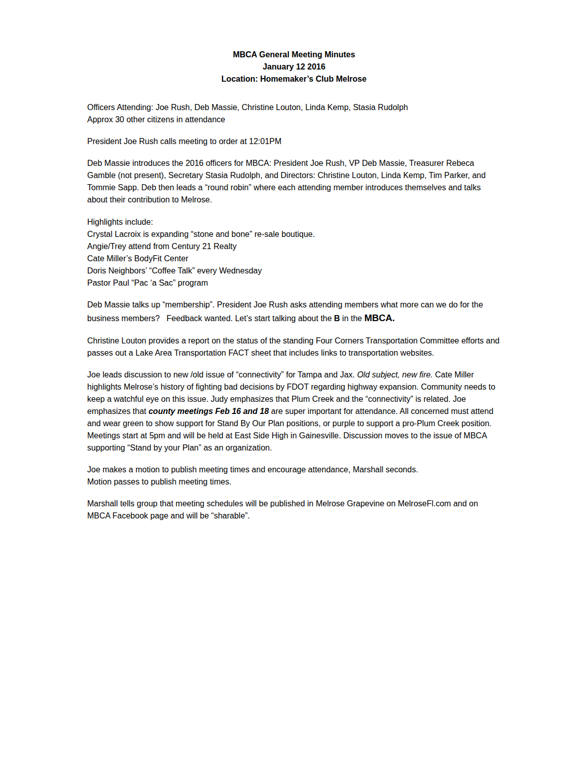MBCA General Meeting Minutes
January 12 2016
Location: Homemaker’s Club Melrose
Officers Attending: Joe Rush, Deb Massie, Christine Louton, Linda Kemp, Stasia Rudolph
Approx 30 other citizens in attendance
President Joe Rush calls meeting to order at 12:01PM
Deb Massie introduces the 2016 officers for MBCA: President Joe Rush, VP Deb Massie, Treasurer Rebeca Gamble (not present), Secretary Stasia Rudolph, and Directors: Christine Louton, Linda Kemp, Tim Parker, and Tommie Sapp. Deb then leads a “round robin” where each attending member introduces themselves and talks about their contribution to Melrose.
Highlights include:
Crystal Lacroix is expanding “stone and bone” re-sale boutique.
Angie/Trey attend from Century 21 Realty
Cate Miller’s BodyFit Center
Doris Neighbors’ “Coffee Talk” every Wednesday
Pastor Paul “Pac ‘a Sac” program
Deb Massie talks up “membership”. President Joe Rush asks attending members what more can we do for the business members? Feedback wanted. Let’s start talking about the B in the MBCA.
Christine Louton provides a report on the status of the standing Four Corners Transportation Committee efforts and passes out a Lake Area Transportation FACT sheet that includes links to transportation websites.
Joe leads discussion to new /old issue of “connectivity” for Tampa and Jax. Old subject, new fire. Cate Miller highlights Melrose’s history of fighting bad decisions by FDOT regarding highway expansion. Community needs to keep a watchful eye on this issue. Judy emphasizes that Plum Creek and the “connectivity” is related. Joe emphasizes that county meetings Feb 16 and 18 are super important for attendance. All concerned must attend and wear green to show support for Stand By Our Plan positions, or purple to support a pro-Plum Creek position. Meetings start at 5pm and will be held at East Side High in Gainesville. Discussion moves to the issue of MBCA supporting “Stand by your Plan” as an organization.
Joe makes a motion to publish meeting times and encourage attendance, Marshall seconds.
Motion passes to publish meeting times.
Marshall tells group that meeting schedules will be published in Melrose Grapevine on MelroseFl.com and on MBCA Facebook page and will be “sharable”.